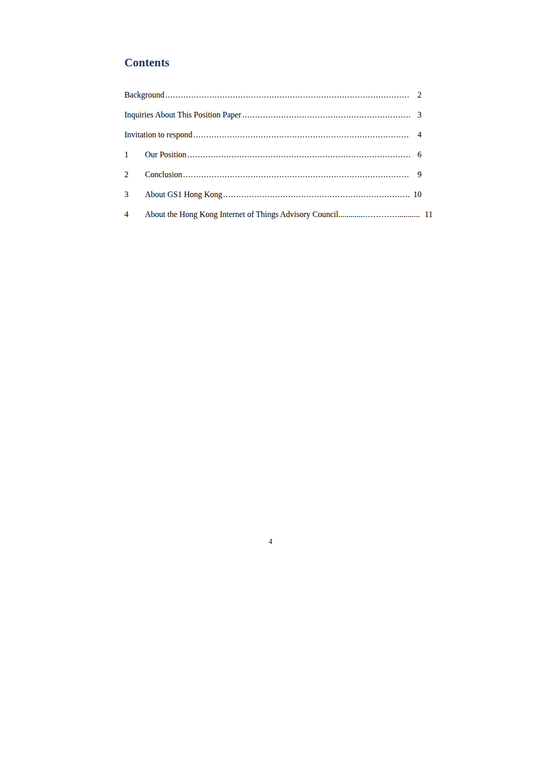Contents
Background ........................................................................................................................... 2
Inquiries About This Position Paper ......................................................................................... 3
Invitation to respond .............................................................................................................. 4
1 Our Position ....................................................................................................................... 6
2 Conclusion ......................................................................................................................... 9
3 About GS1 Hong Kong ................................................................................................ 10
4 About the Hong Kong Internet of Things Advisory Council.............…………........... 11
4